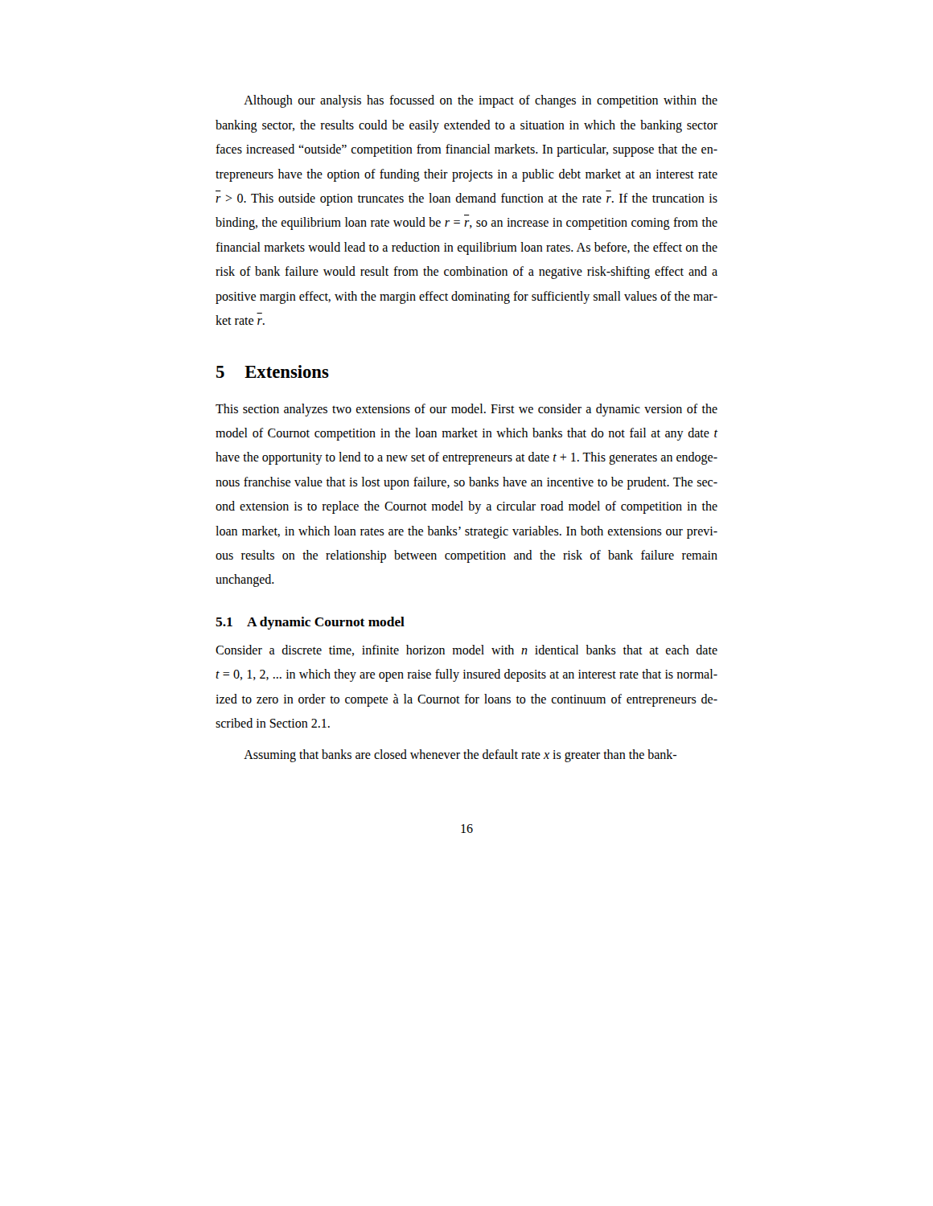Although our analysis has focussed on the impact of changes in competition within the banking sector, the results could be easily extended to a situation in which the banking sector faces increased “outside” competition from financial markets. In particular, suppose that the entrepreneurs have the option of funding their projects in a public debt market at an interest rate r > 0. This outside option truncates the loan demand function at the rate r. If the truncation is binding, the equilibrium loan rate would be r = r, so an increase in competition coming from the financial markets would lead to a reduction in equilibrium loan rates. As before, the effect on the risk of bank failure would result from the combination of a negative risk-shifting effect and a positive margin effect, with the margin effect dominating for sufficiently small values of the market rate r.
5 Extensions
This section analyzes two extensions of our model. First we consider a dynamic version of the model of Cournot competition in the loan market in which banks that do not fail at any date t have the opportunity to lend to a new set of entrepreneurs at date t + 1. This generates an endogenous franchise value that is lost upon failure, so banks have an incentive to be prudent. The second extension is to replace the Cournot model by a circular road model of competition in the loan market, in which loan rates are the banks’ strategic variables. In both extensions our previous results on the relationship between competition and the risk of bank failure remain unchanged.
5.1 A dynamic Cournot model
Consider a discrete time, infinite horizon model with n identical banks that at each date t = 0, 1, 2, ... in which they are open raise fully insured deposits at an interest rate that is normalized to zero in order to compete à la Cournot for loans to the continuum of entrepreneurs described in Section 2.1.
Assuming that banks are closed whenever the default rate x is greater than the bank-
16